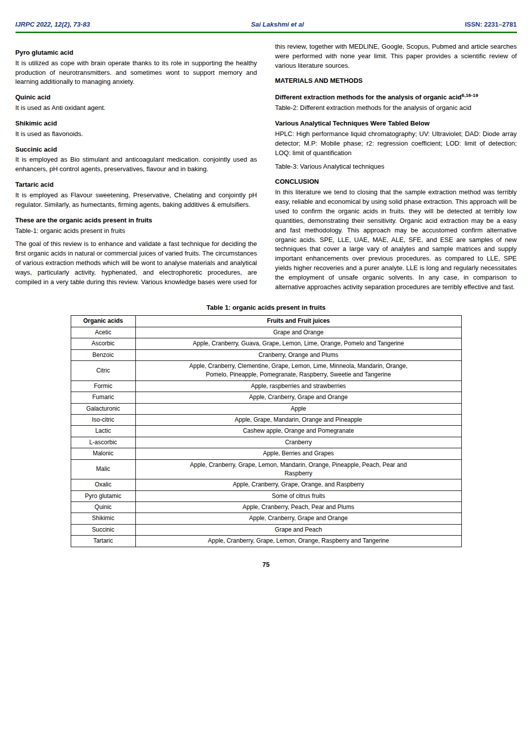IJRPC 2022, 12(2), 73-83 Sai Lakshmi et al ISSN: 2231–2781
Pyro glutamic acid
It is utilized as cope with brain operate thanks to its role in supporting the healthy production of neurotransmitters. and sometimes wont to support memory and learning additionally to managing anxiety.
Quinic acid
It is used as Anti oxidant agent.
Shikimic acid
It is used as flavonoids.
Succinic acid
It is employed as Bio stimulant and anticoagulant medication. conjointly used as enhancers, pH control agents, preservatives, flavour and in baking.
Tartaric acid
It is employed as Flavour sweetening, Preservative, Chelating and conjointly pH regulator. Similarly, as humectants, firming agents, baking additives & emulsifiers.
These are the organic acids present in fruits
Table-1: organic acids present in fruits
The goal of this review is to enhance and validate a fast technique for deciding the first organic acids in natural or commercial juices of varied fruits. The circumstances of various extraction methods which will be wont to analyse materials and analytical ways, particularly activity, hyphenated, and electrophoretic procedures, are compiled in a very table during this review. Various knowledge bases were used for this review, together with MEDLINE, Google, Scopus, Pubmed and article searches were performed with none year limit. This paper provides a scientific review of various literature sources.
MATERIALS AND METHODS
Different extraction methods for the analysis of organic acid6,16-19
Table-2: Different extraction methods for the analysis of organic acid
Various Analytical Techniques Were Tabled Below
HPLC: High performance liquid chromatography; UV: Ultraviolet; DAD: Diode array detector; M.P: Mobile phase; r2: regression coefficient; LOD: limit of detection; LOQ: limit of quantification
Table-3: Various Analytical techniques
CONCLUSION
In this literature we tend to closing that the sample extraction method was terribly easy, reliable and economical by using solid phase extraction. This approach will be used to confirm the organic acids in fruits. they will be detected at terribly low quantities, demonstrating their sensitivity. Organic acid extraction may be a easy and fast methodology. This approach may be accustomed confirm alternative organic acids. SPE, LLE, UAE, MAE, ALE, SFE, and ESE are samples of new techniques that cover a large vary of analytes and sample matrices and supply important enhancements over previous procedures. as compared to LLE, SPE yields higher recoveries and a purer analyte. LLE is long and regularly necessitates the employment of unsafe organic solvents. In any case, in comparison to alternative approaches activity separation procedures are terribly effective and fast.
Table 1: organic acids present in fruits
| Organic acids | Fruits and Fruit juices |
| --- | --- |
| Acetic | Grape and Orange |
| Ascorbic | Apple, Cranberry, Guava, Grape, Lemon, Lime, Orange, Pomelo and Tangerine |
| Benzoic | Cranberry, Orange and Plums |
| Citric | Apple, Cranberry, Clementine, Grape, Lemon, Lime, Minneola, Mandarin, Orange, Pomelo, Pineapple, Pomegranate, Raspberry, Sweetie and Tangerine |
| Formic | Apple, raspberries and strawberries |
| Fumaric | Apple, Cranberry, Grape and Orange |
| Galacturonic | Apple |
| Iso-citric | Apple, Grape, Mandarin, Orange and Pineapple |
| Lactic | Cashew apple, Orange and Pomegranate |
| L-ascorbic | Cranberry |
| Malonic | Apple, Berries and Grapes |
| Malic | Apple, Cranberry, Grape, Lemon, Mandarin, Orange, Pineapple, Peach, Pear and Raspberry |
| Oxalic | Apple, Cranberry, Grape, Orange, and Raspberry |
| Pyro glutamic | Some of citrus fruits |
| Quinic | Apple, Cranberry, Peach, Pear and Plums |
| Shikimic | Apple, Cranberry, Grape and Orange |
| Succinic | Grape and Peach |
| Tartaric | Apple, Cranberry, Grape, Lemon, Orange, Raspberry and Tangerine |
75